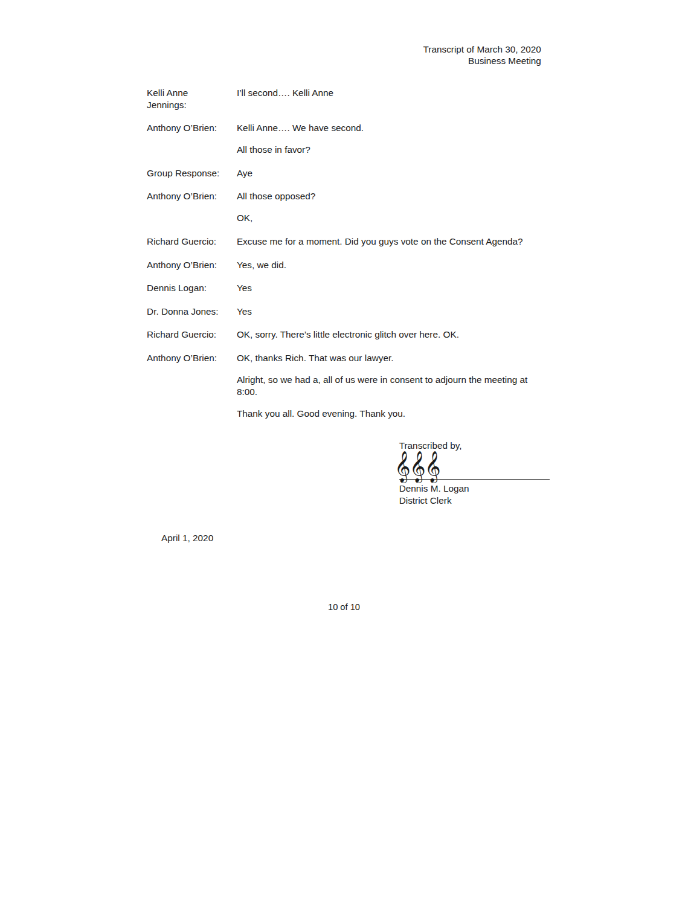Transcript of March 30, 2020 Business Meeting
| Kelli Anne Jennings: | I’ll second…. Kelli Anne |
| Anthony O’Brien: | Kelli Anne…. We have second. All those in favor? |
| Group Response: | Aye |
| Anthony O’Brien: | All those opposed? OK, |
| Richard Guercio: | Excuse me for a moment. Did you guys vote on the Consent Agenda? |
| Anthony O’Brien: | Yes, we did. |
| Dennis Logan: | Yes |
| Dr. Donna Jones: | Yes |
| Richard Guercio: | OK, sorry. There’s little electronic glitch over here. OK. |
| Anthony O’Brien: | OK, thanks Rich. That was our lawyer. Alright, so we had a, all of us were in consent to adjourn the meeting at 8:00. Thank you all. Good evening. Thank you. |
Transcribed by,
𝄞𝄞𝄞
Dennis M. Logan
District Clerk
April 1, 2020
10 of 10